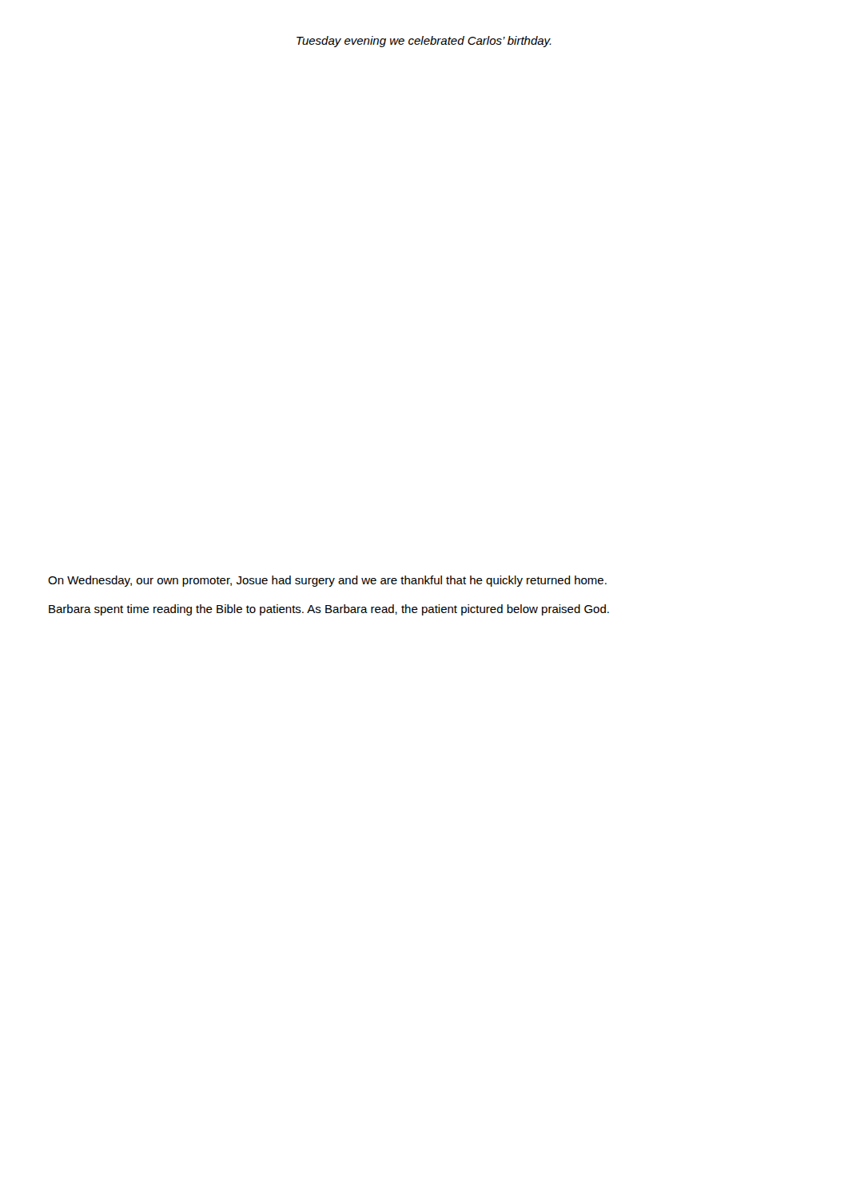Tuesday evening we celebrated Carlos’ birthday.
On Wednesday, our own promoter, Josue had surgery and we are thankful that he quickly returned home.
Barbara spent time reading the Bible to patients. As Barbara read, the patient pictured below praised God.